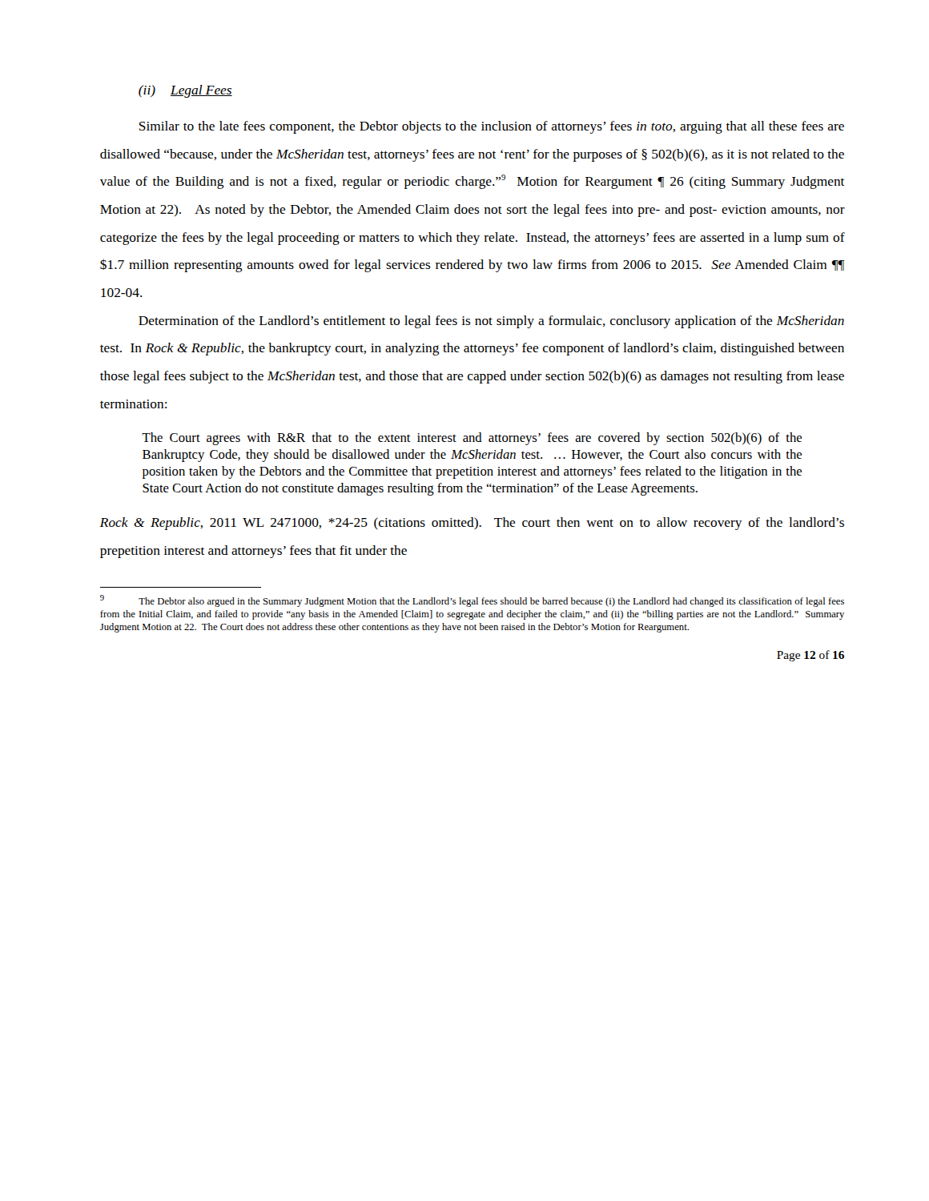(ii) Legal Fees
Similar to the late fees component, the Debtor objects to the inclusion of attorneys’ fees in toto, arguing that all these fees are disallowed “because, under the McSheridan test, attorneys’ fees are not ‘rent’ for the purposes of § 502(b)(6), as it is not related to the value of the Building and is not a fixed, regular or periodic charge.”9 Motion for Reargument ¶ 26 (citing Summary Judgment Motion at 22). As noted by the Debtor, the Amended Claim does not sort the legal fees into pre- and post- eviction amounts, nor categorize the fees by the legal proceeding or matters to which they relate. Instead, the attorneys’ fees are asserted in a lump sum of $1.7 million representing amounts owed for legal services rendered by two law firms from 2006 to 2015. See Amended Claim ¶¶ 102-04.
Determination of the Landlord’s entitlement to legal fees is not simply a formulaic, conclusory application of the McSheridan test. In Rock & Republic, the bankruptcy court, in analyzing the attorneys’ fee component of landlord’s claim, distinguished between those legal fees subject to the McSheridan test, and those that are capped under section 502(b)(6) as damages not resulting from lease termination:
The Court agrees with R&R that to the extent interest and attorneys’ fees are covered by section 502(b)(6) of the Bankruptcy Code, they should be disallowed under the McSheridan test. … However, the Court also concurs with the position taken by the Debtors and the Committee that prepetition interest and attorneys’ fees related to the litigation in the State Court Action do not constitute damages resulting from the “termination” of the Lease Agreements.
Rock & Republic, 2011 WL 2471000, *24-25 (citations omitted). The court then went on to allow recovery of the landlord’s prepetition interest and attorneys’ fees that fit under the
9 The Debtor also argued in the Summary Judgment Motion that the Landlord’s legal fees should be barred because (i) the Landlord had changed its classification of legal fees from the Initial Claim, and failed to provide “any basis in the Amended [Claim] to segregate and decipher the claim,” and (ii) the “billing parties are not the Landlord.” Summary Judgment Motion at 22. The Court does not address these other contentions as they have not been raised in the Debtor’s Motion for Reargument.
Page 12 of 16